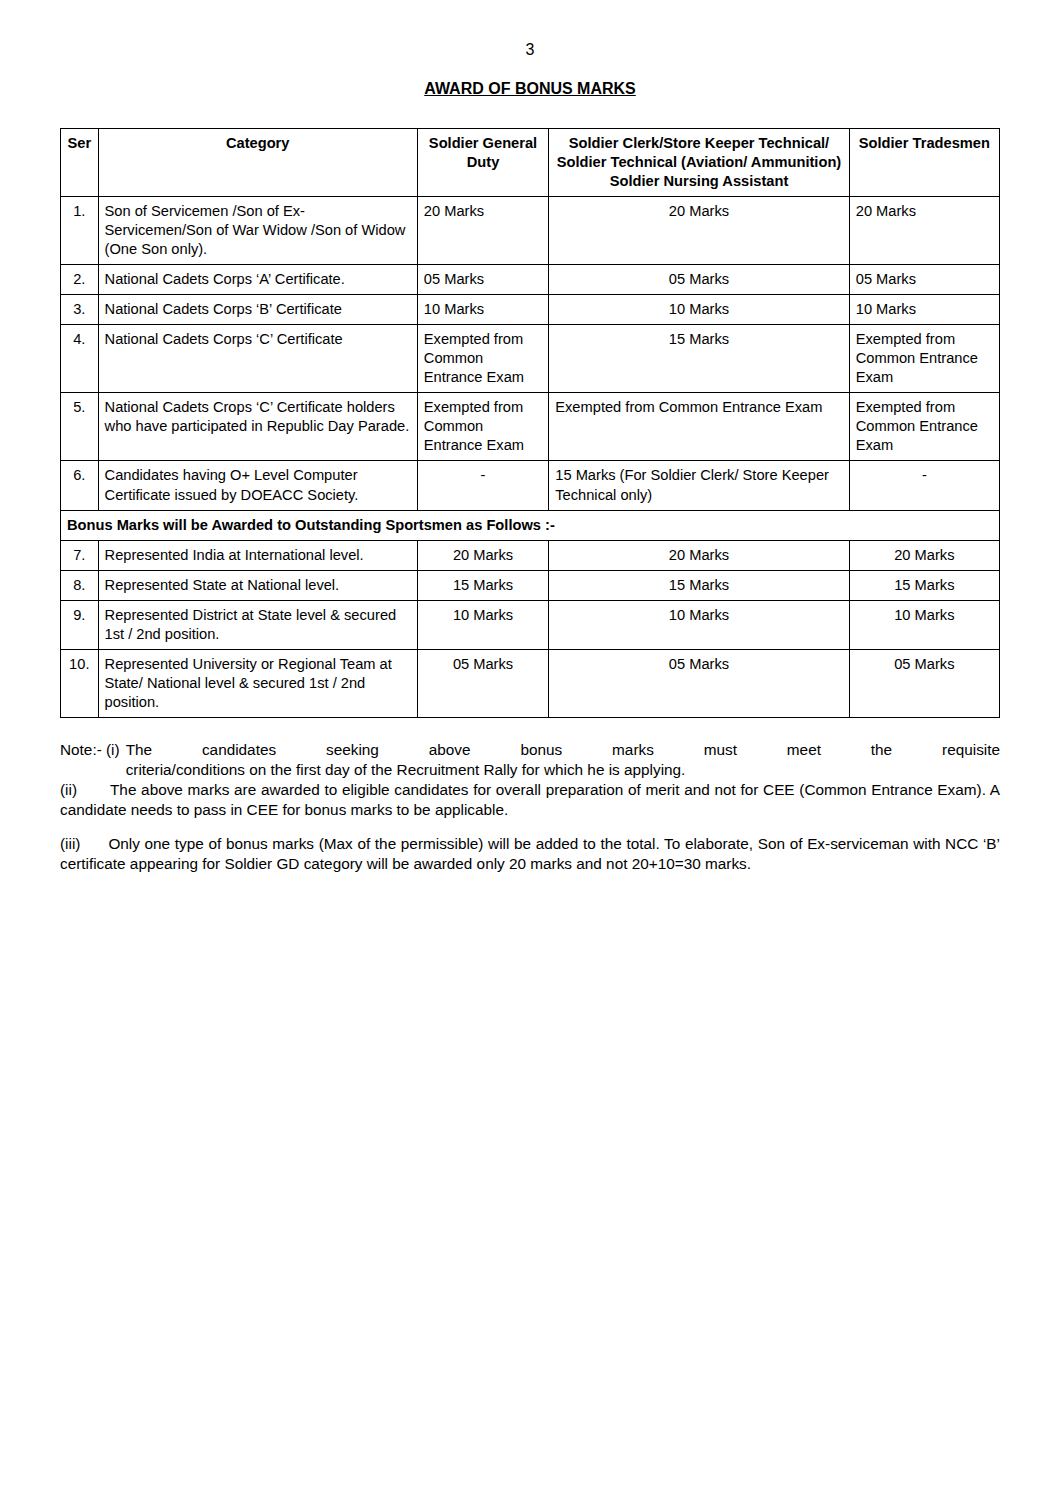3
AWARD OF BONUS MARKS
| Ser | Category | Soldier General Duty | Soldier Clerk/Store Keeper Technical/ Soldier Technical (Aviation/ Ammunition) Soldier Nursing Assistant | Soldier Tradesmen |
| --- | --- | --- | --- | --- |
| 1. | Son of Servicemen /Son of Ex-Servicemen/Son of War Widow /Son of Widow (One Son only). | 20 Marks | 20 Marks | 20 Marks |
| 2. | National Cadets Corps ‘A’ Certificate. | 05 Marks | 05 Marks | 05 Marks |
| 3. | National Cadets Corps ‘B’ Certificate | 10 Marks | 10 Marks | 10 Marks |
| 4. | National Cadets Corps ‘C’ Certificate | Exempted from Common Entrance Exam | 15 Marks | Exempted from Common Entrance Exam |
| 5. | National Cadets Crops ‘C’ Certificate holders who have participated in Republic Day Parade. | Exempted from Common Entrance Exam | Exempted from Common Entrance Exam | Exempted from Common Entrance Exam |
| 6. | Candidates having O+ Level Computer Certificate issued by DOEACC Society. | - | 15 Marks (For Soldier Clerk/ Store Keeper Technical only) | - |
| Bonus Marks will be Awarded to Outstanding Sportsmen as Follows :- |
| 7. | Represented India at International level. | 20 Marks | 20 Marks | 20 Marks |
| 8. | Represented State at National level. | 15 Marks | 15 Marks | 15 Marks |
| 9. | Represented District at State level & secured 1st / 2nd position. | 10 Marks | 10 Marks | 10 Marks |
| 10. | Represented University or Regional Team at State/ National level & secured 1st / 2nd position. | 05 Marks | 05 Marks | 05 Marks |
Note:- (i)
The candidates seeking above bonus marks must meet the requisite criteria/conditions on the first day of the Recruitment Rally for which he is applying.
(ii) The above marks are awarded to eligible candidates for overall preparation of merit and not for CEE (Common Entrance Exam). A candidate needs to pass in CEE for bonus marks to be applicable.
(iii) Only one type of bonus marks (Max of the permissible) will be added to the total. To elaborate, Son of Ex-serviceman with NCC ‘B’ certificate appearing for Soldier GD category will be awarded only 20 marks and not 20+10=30 marks.